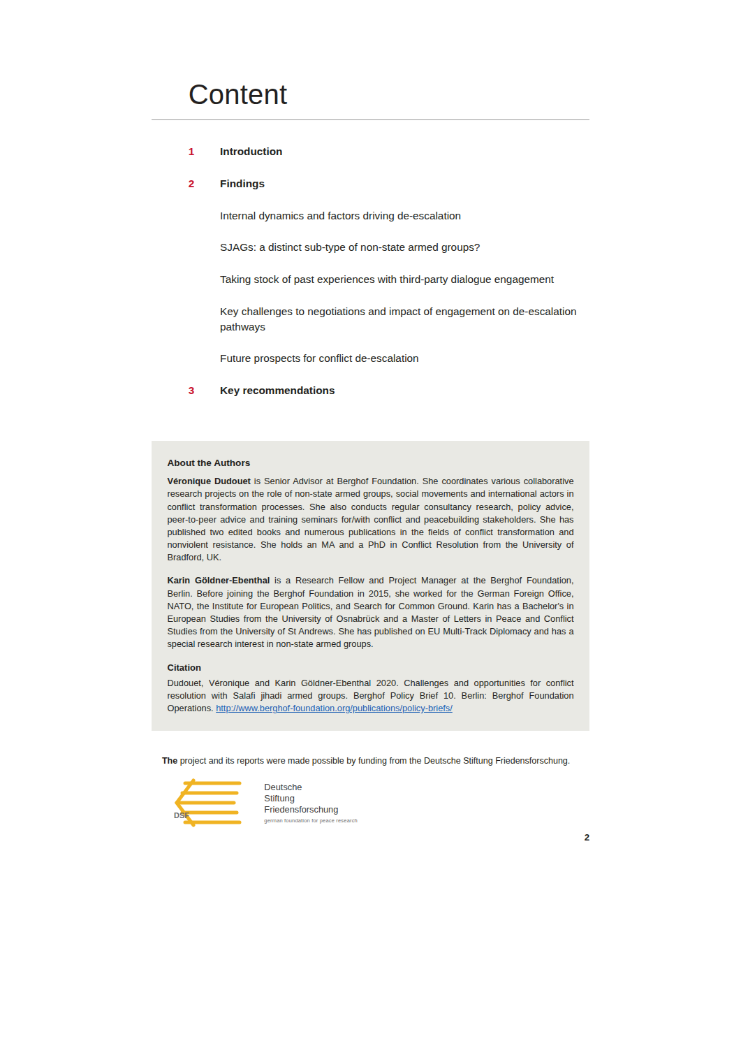Content
1
Introduction
2
Findings
Internal dynamics and factors driving de-escalation
SJAGs: a distinct sub-type of non-state armed groups?
Taking stock of past experiences with third-party dialogue engagement
Key challenges to negotiations and impact of engagement on de-escalation pathways
Future prospects for conflict de-escalation
3
Key recommendations
About the Authors
Véronique Dudouet is Senior Advisor at Berghof Foundation. She coordinates various collaborative research projects on the role of non-state armed groups, social movements and international actors in conflict transformation processes. She also conducts regular consultancy research, policy advice, peer-to-peer advice and training seminars for/with conflict and peacebuilding stakeholders. She has published two edited books and numerous publications in the fields of conflict transformation and nonviolent resistance. She holds an MA and a PhD in Conflict Resolution from the University of Bradford, UK.
Karin Göldner-Ebenthal is a Research Fellow and Project Manager at the Berghof Foundation, Berlin. Before joining the Berghof Foundation in 2015, she worked for the German Foreign Office, NATO, the Institute for European Politics, and Search for Common Ground. Karin has a Bachelor's in European Studies from the University of Osnabrück and a Master of Letters in Peace and Conflict Studies from the University of St Andrews. She has published on EU Multi-Track Diplomacy and has a special research interest in non-state armed groups.
Citation
Dudouet, Véronique and Karin Göldner-Ebenthal 2020. Challenges and opportunities for conflict resolution with Salafi jihadi armed groups. Berghof Policy Brief 10. Berlin: Berghof Foundation Operations. http://www.berghof-foundation.org/publications/policy-briefs/
The project and its reports were made possible by funding from the Deutsche Stiftung Friedensforschung.
DSF
Deutsche
Stiftung
Friedensforschung german foundation for peace research
2